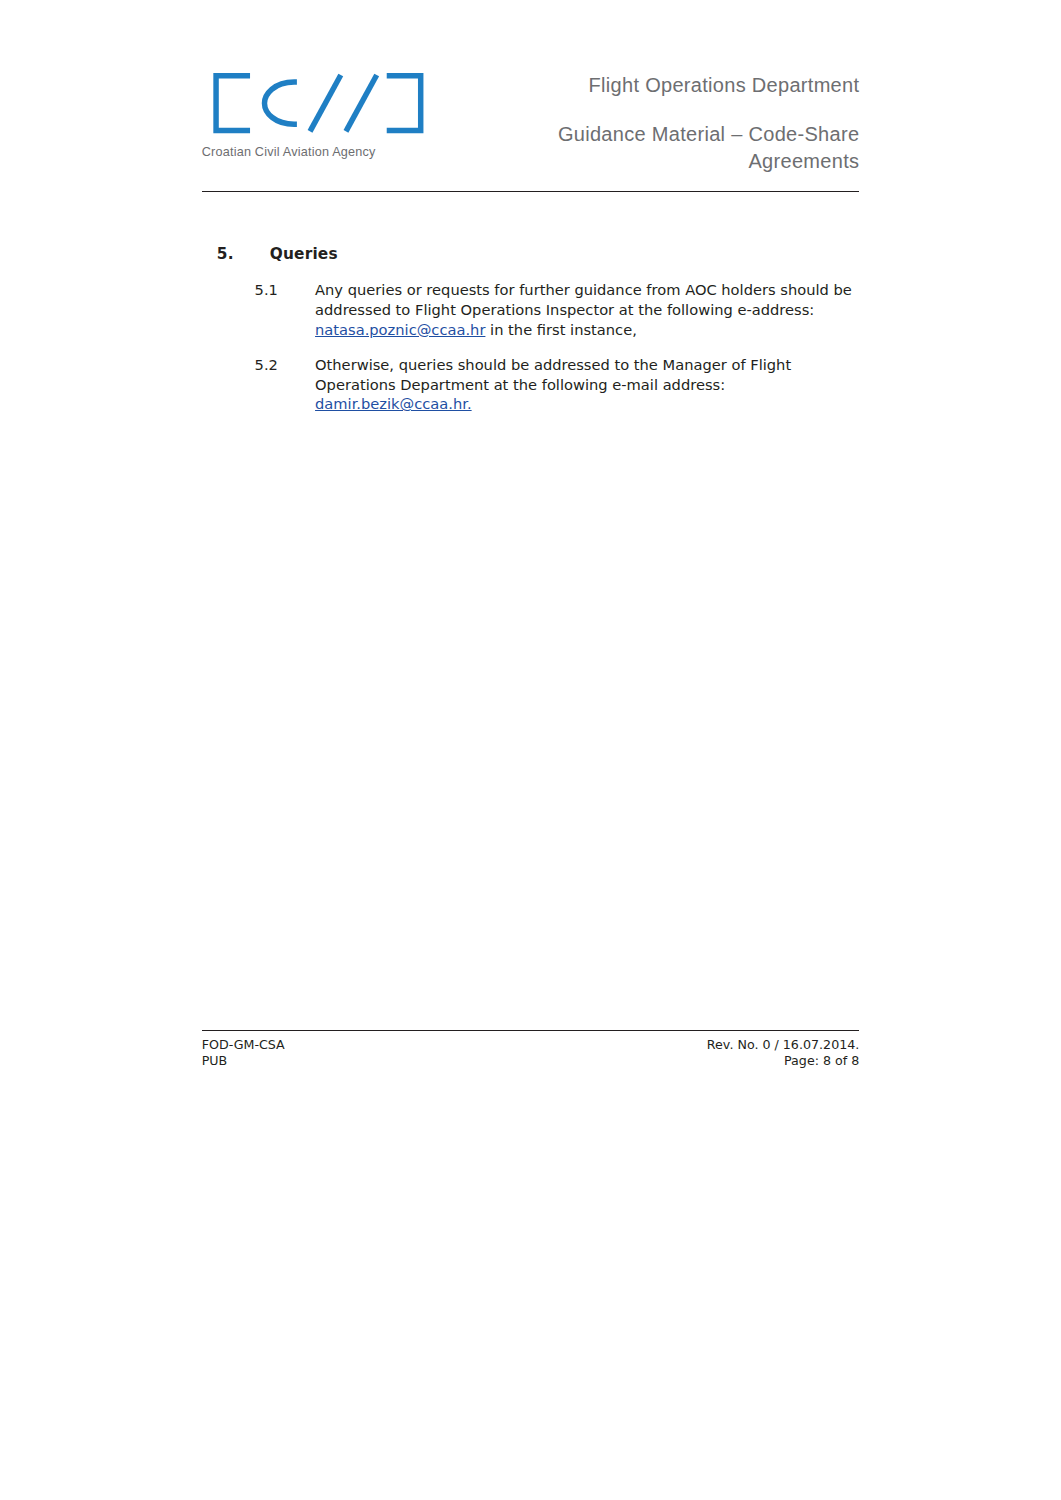Croatian Civil Aviation Agency
Flight Operations Department
Guidance Material – Code-Share Agreements
5. Queries
5.1 Any queries or requests for further guidance from AOC holders should be addressed to Flight Operations Inspector at the following e-address: natasa.poznic@ccaa.hr in the first instance,
5.2 Otherwise, queries should be addressed to the Manager of Flight Operations Department at the following e-mail address: damir.bezik@ccaa.hr.
FOD-GM-CSA
PUB
Rev. No. 0 / 16.07.2014.
Page: 8 of 8